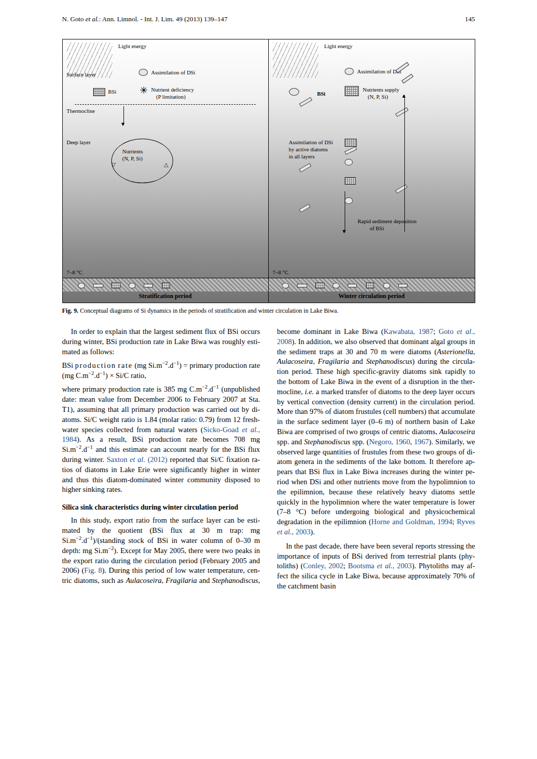N. Goto et al.: Ann. Limnol. - Int. J. Lim. 49 (2013) 139–147 145
Light energy
Surface layer
Assimilation of DSi
BSi
Nutrient deficiency
(P limitation)
✳
Thermocline
▼
Deep layer
Nutrients
(N, P, Si)
▽
△
7~8 °C
Stratification period
Light energy
Assimilation of DSi
BSi
Nutrients supply
(N, P, Si)
Assimilation of DSi
by active diatoms
in all layers
▼
Rapid sediment deposition
of BSi
▲
7~8 °C
Winter circulation period
Fig. 9. Conceptual diagrams of Si dynamics in the periods of stratification and winter circulation in Lake Biwa.
In order to explain that the largest sediment flux of BSi occurs during winter, BSi production rate in Lake Biwa was roughly estimated as follows:
BSi production rate (mg Si.m−2.d−1) = primary production rate (mg C.m−2.d−1) × Si/C ratio,
where primary production rate is 385 mg C.m−2.d−1 (unpublished date: mean value from December 2006 to February 2007 at Sta. T1), assuming that all primary production was carried out by diatoms. Si/C weight ratio is 1.84 (molar ratio: 0.79) from 12 freshwater species collected from natural waters (Sicko-Goad et al., 1984). As a result, BSi production rate becomes 708 mg Si.m−2.d−1 and this estimate can account nearly for the BSi flux during winter. Saxton et al. (2012) reported that Si/C fixation ratios of diatoms in Lake Erie were significantly higher in winter and thus this diatom-dominated winter community disposed to higher sinking rates.
Silica sink characteristics during winter circulation period
In this study, export ratio from the surface layer can be estimated by the quotient (BSi flux at 30 m trap: mg Si.m−2.d−1)/(standing stock of BSi in water column of 0–30 m depth: mg Si.m−2). Except for May 2005, there were two peaks in the export ratio during the circulation period (February 2005 and 2006) (Fig. 8). During this period of low water temperature, centric diatoms, such as Aulacoseira, Fragilaria and Stephanodiscus, become dominant in Lake Biwa (Kawabata, 1987; Goto et al., 2008). In addition, we also observed that dominant algal groups in the sediment traps at 30 and 70 m were diatoms (Asterionella, Aulacoseira, Fragilaria and Stephanodiscus) during the circulation period. These high specific-gravity diatoms sink rapidly to the bottom of Lake Biwa in the event of a disruption in the thermocline, i.e. a marked transfer of diatoms to the deep layer occurs by vertical convection (density current) in the circulation period. More than 97% of diatom frustules (cell numbers) that accumulate in the surface sediment layer (0–6 m) of northern basin of Lake Biwa are comprised of two groups of centric diatoms, Aulacoseira spp. and Stephanodiscus spp. (Negoro, 1960, 1967). Similarly, we observed large quantities of frustules from these two groups of diatom genera in the sediments of the lake bottom. It therefore appears that BSi flux in Lake Biwa increases during the winter period when DSi and other nutrients move from the hypolimnion to the epilimnion, because these relatively heavy diatoms settle quickly in the hypolimnion where the water temperature is lower (7–8 °C) before undergoing biological and physicochemical degradation in the epilimnion (Horne and Goldman, 1994; Ryves et al., 2003).
In the past decade, there have been several reports stressing the importance of inputs of BSi derived from terrestrial plants (phytoliths) (Conley, 2002; Bootsma et al., 2003). Phytoliths may affect the silica cycle in Lake Biwa, because approximately 70% of the catchment basin